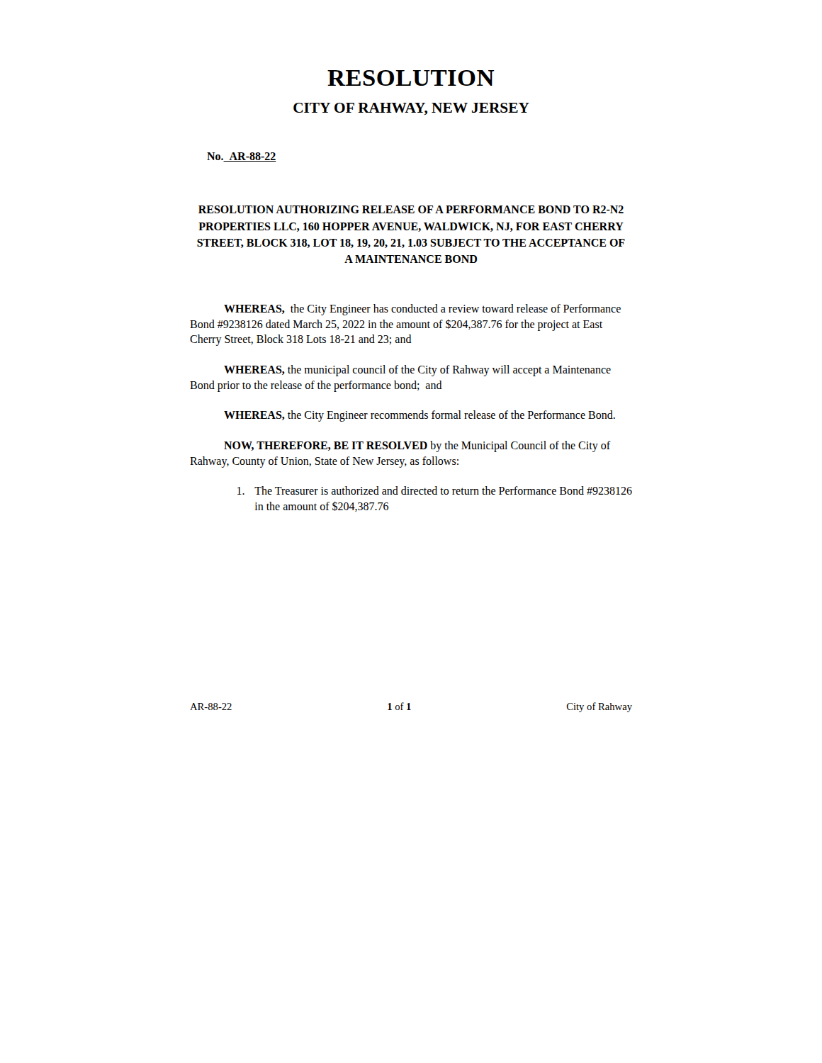RESOLUTION
CITY OF RAHWAY, NEW JERSEY
No. AR-88-22
Resolution authorizing release of a performance bond to R2-N2 Properties LLC, 160 Hopper Avenue, Waldwick, NJ, for East Cherry Street, Block 318, Lot 18, 19, 20, 21, 1.03 subject to the acceptance of a maintenance bond
WHEREAS, the City Engineer has conducted a review toward release of Performance Bond #9238126 dated March 25, 2022 in the amount of $204,387.76 for the project at East Cherry Street, Block 318 Lots 18-21 and 23; and
WHEREAS, the municipal council of the City of Rahway will accept a Maintenance Bond prior to the release of the performance bond; and
WHEREAS, the City Engineer recommends formal release of the Performance Bond.
NOW, THEREFORE, BE IT RESOLVED by the Municipal Council of the City of Rahway, County of Union, State of New Jersey, as follows:
The Treasurer is authorized and directed to return the Performance Bond #9238126 in the amount of $204,387.76
AR-88-22
1 of 1
City of Rahway